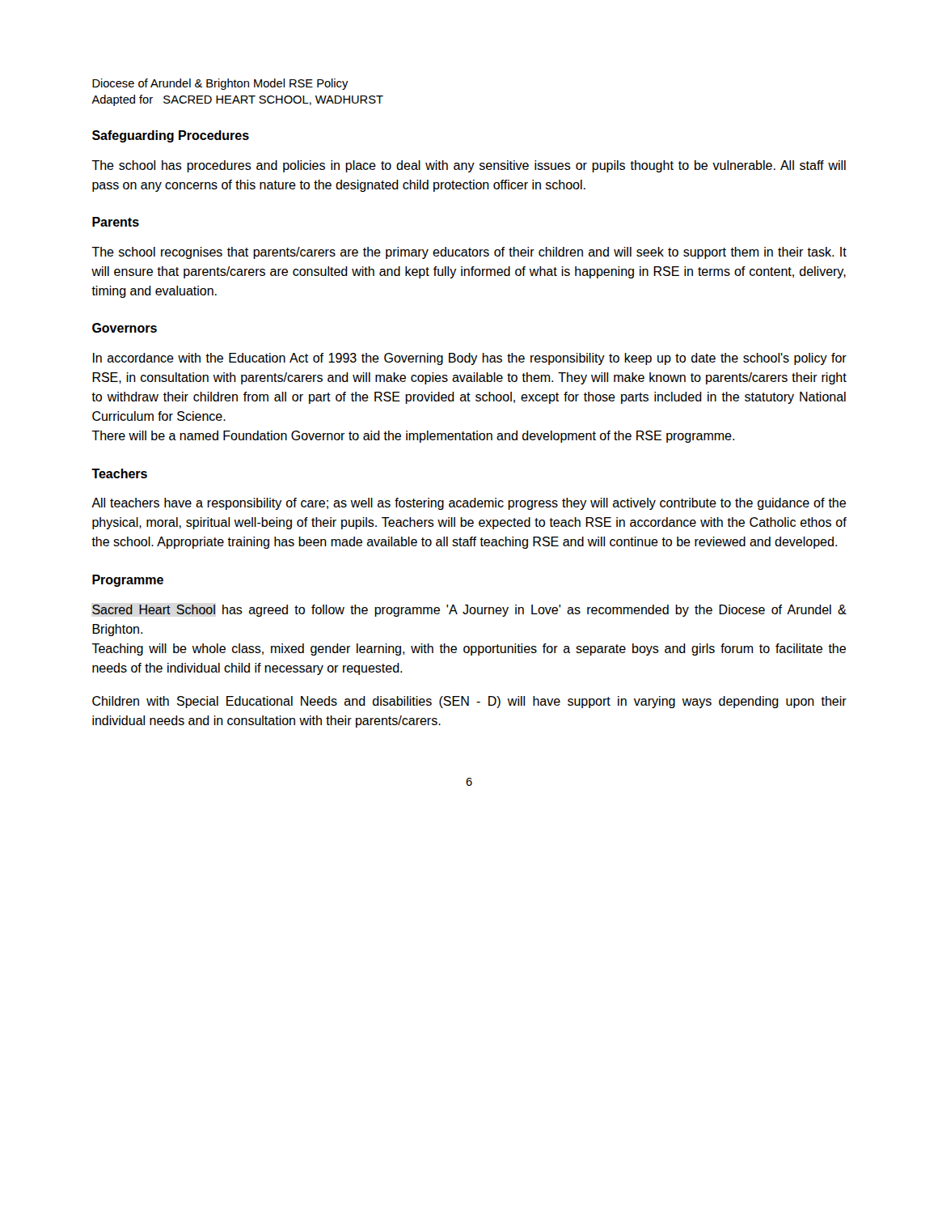Diocese of Arundel & Brighton Model RSE Policy
Adapted for SACRED HEART SCHOOL, WADHURST
Safeguarding Procedures
The school has procedures and policies in place to deal with any sensitive issues or pupils thought to be vulnerable. All staff will pass on any concerns of this nature to the designated child protection officer in school.
Parents
The school recognises that parents/carers are the primary educators of their children and will seek to support them in their task. It will ensure that parents/carers are consulted with and kept fully informed of what is happening in RSE in terms of content, delivery, timing and evaluation.
Governors
In accordance with the Education Act of 1993 the Governing Body has the responsibility to keep up to date the school's policy for RSE, in consultation with parents/carers and will make copies available to them. They will make known to parents/carers their right to withdraw their children from all or part of the RSE provided at school, except for those parts included in the statutory National Curriculum for Science.
There will be a named Foundation Governor to aid the implementation and development of the RSE programme.
Teachers
All teachers have a responsibility of care; as well as fostering academic progress they will actively contribute to the guidance of the physical, moral, spiritual well-being of their pupils. Teachers will be expected to teach RSE in accordance with the Catholic ethos of the school. Appropriate training has been made available to all staff teaching RSE and will continue to be reviewed and developed.
Programme
Sacred Heart School has agreed to follow the programme 'A Journey in Love' as recommended by the Diocese of Arundel & Brighton.
Teaching will be whole class, mixed gender learning, with the opportunities for a separate boys and girls forum to facilitate the needs of the individual child if necessary or requested.
Children with Special Educational Needs and disabilities (SEN - D) will have support in varying ways depending upon their individual needs and in consultation with their parents/carers.
6